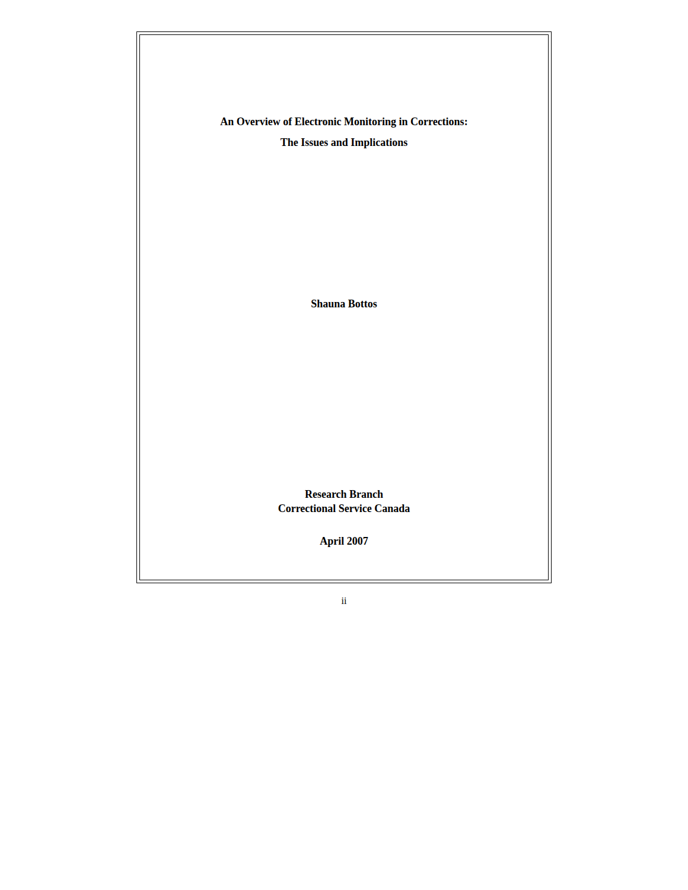An Overview of Electronic Monitoring in Corrections:
The Issues and Implications
Shauna Bottos
Research Branch
Correctional Service Canada
April 2007
ii